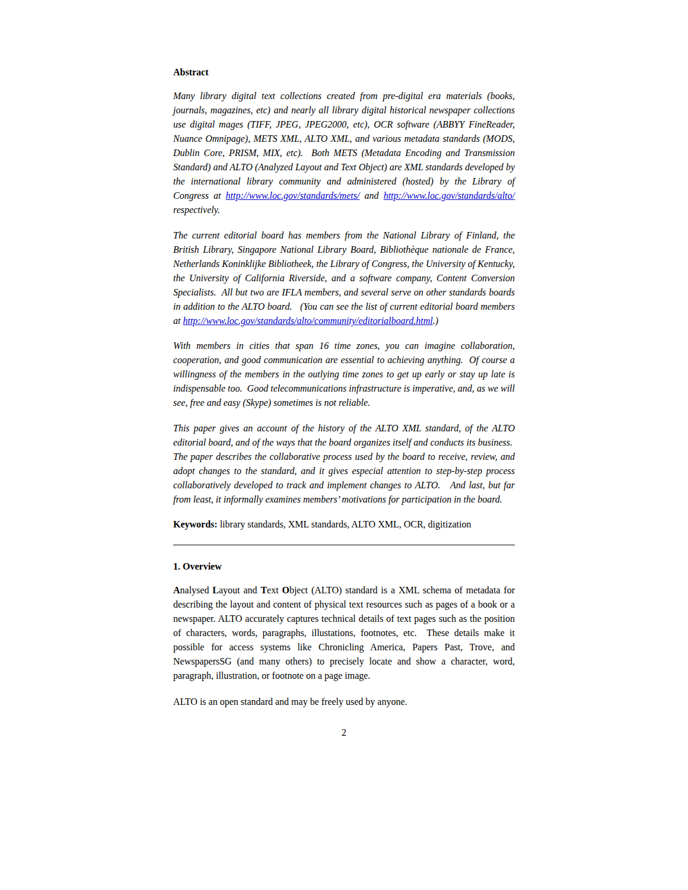Abstract
Many library digital text collections created from pre-digital era materials (books, journals, magazines, etc) and nearly all library digital historical newspaper collections use digital mages (TIFF, JPEG, JPEG2000, etc), OCR software (ABBYY FineReader, Nuance Omnipage), METS XML, ALTO XML, and various metadata standards (MODS, Dublin Core, PRISM, MIX, etc). Both METS (Metadata Encoding and Transmission Standard) and ALTO (Analyzed Layout and Text Object) are XML standards developed by the international library community and administered (hosted) by the Library of Congress at http://www.loc.gov/standards/mets/ and http://www.loc.gov/standards/alto/ respectively.
The current editorial board has members from the National Library of Finland, the British Library, Singapore National Library Board, Bibliothèque nationale de France, Netherlands Koninklijke Bibliotheek, the Library of Congress, the University of Kentucky, the University of California Riverside, and a software company, Content Conversion Specialists. All but two are IFLA members, and several serve on other standards boards in addition to the ALTO board. (You can see the list of current editorial board members at http://www.loc.gov/standards/alto/community/editorialboard.html.)
With members in cities that span 16 time zones, you can imagine collaboration, cooperation, and good communication are essential to achieving anything. Of course a willingness of the members in the outlying time zones to get up early or stay up late is indispensable too. Good telecommunications infrastructure is imperative, and, as we will see, free and easy (Skype) sometimes is not reliable.
This paper gives an account of the history of the ALTO XML standard, of the ALTO editorial board, and of the ways that the board organizes itself and conducts its business. The paper describes the collaborative process used by the board to receive, review, and adopt changes to the standard, and it gives especial attention to step-by-step process collaboratively developed to track and implement changes to ALTO. And last, but far from least, it informally examines members’ motivations for participation in the board.
Keywords: library standards, XML standards, ALTO XML, OCR, digitization
1. Overview
Analysed Layout and Text Object (ALTO) standard is a XML schema of metadata for describing the layout and content of physical text resources such as pages of a book or a newspaper. ALTO accurately captures technical details of text pages such as the position of characters, words, paragraphs, illustations, footnotes, etc. These details make it possible for access systems like Chronicling America, Papers Past, Trove, and NewspapersSG (and many others) to precisely locate and show a character, word, paragraph, illustration, or footnote on a page image.
ALTO is an open standard and may be freely used by anyone.
2